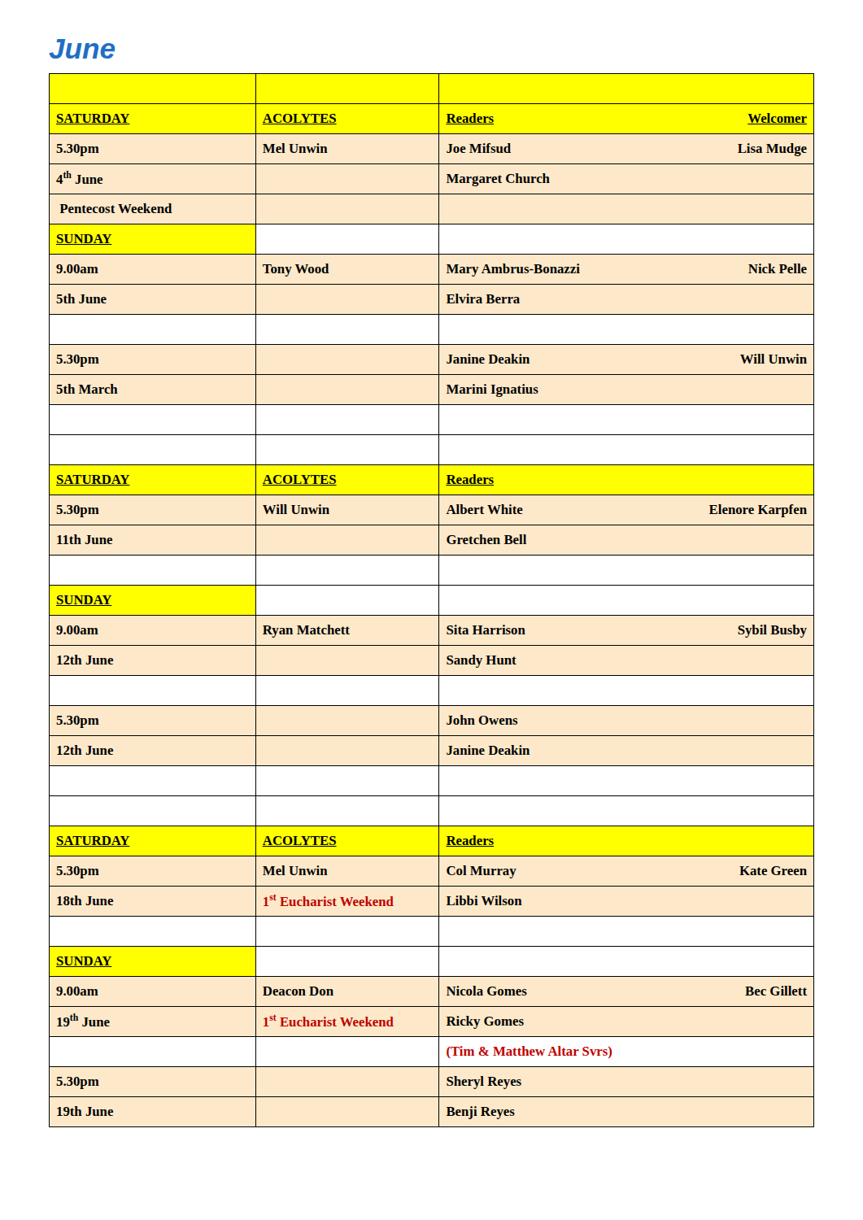June
| SATURDAY | ACOLYTES | Readers Welcomer |
| 5.30pm | Mel Unwin | Joe Mifsud Lisa Mudge |
| 4 th June | | Margaret Church |
| Pentecost Weekend | | |
| SUNDAY | | |
| 9.00am | Tony Wood | Mary Ambrus-Bonazzi Nick Pelle |
| 5th June | | Elvira Berra |
| 5.30pm | | Janine Deakin Will Unwin |
| 5th March | | Marini Ignatius |
| SATURDAY | ACOLYTES | Readers |
| 5.30pm | Will Unwin | Albert White Elenore Karpfen |
| 11th June | | Gretchen Bell |
| SUNDAY | | |
| 9.00am | Ryan Matchett | Sita Harrison Sybil Busby |
| 12th June | | Sandy Hunt |
| 5.30pm | | John Owens |
| 12th June | | Janine Deakin |
| SATURDAY | ACOLYTES | Readers |
| 5.30pm | Mel Unwin | Col Murray Kate Green |
| 18th June | 1 st Eucharist Weekend | Libbi Wilson |
| SUNDAY | | |
| 9.00am | Deacon Don | Nicola Gomes Bec Gillett |
| 19 th June | 1 st Eucharist Weekend | Ricky Gomes |
| | | (Tim & Matthew Altar Svrs) |
| 5.30pm | | Sheryl Reyes |
| 19th June | | Benji Reyes |